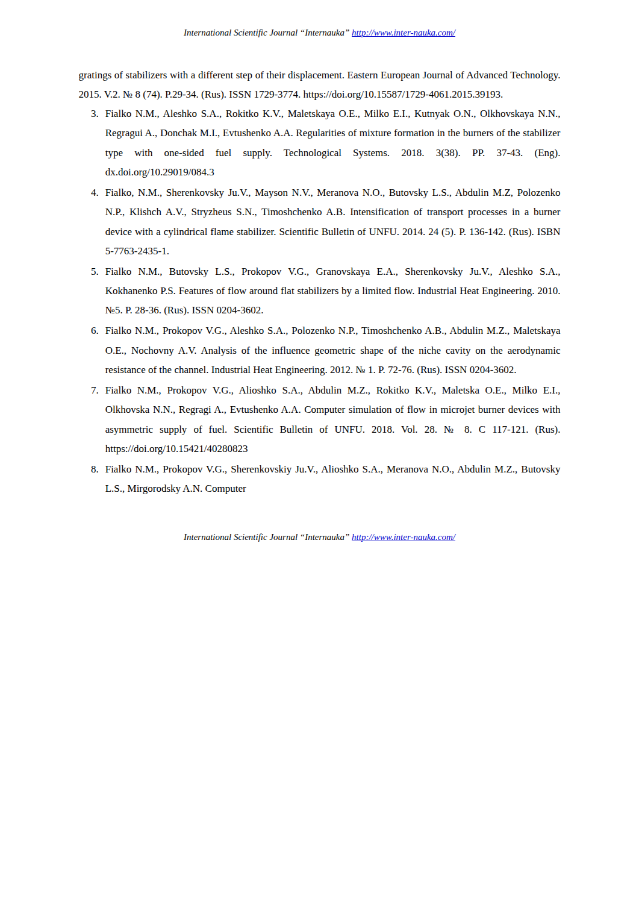International Scientific Journal “Internauka” http://www.inter-nauka.com/
gratings of stabilizers with a different step of their displacement. Eastern European Journal of Advanced Technology. 2015. V.2. № 8 (74). P.29-34. (Rus). ISSN 1729-3774. https://doi.org/10.15587/1729-4061.2015.39193.
Fialko N.M., Aleshko S.A., Rokitko K.V., Maletskaya O.E., Milko E.I., Kutnyak O.N., Olkhovskaya N.N., Regragui A., Donchak M.I., Evtushenko A.A. Regularities of mixture formation in the burners of the stabilizer type with one-sided fuel supply. Technological Systems. 2018. 3(38). PP. 37-43. (Eng). dx.doi.org/10.29019/084.3
Fialko, N.M., Sherenkovsky Ju.V., Mayson N.V., Meranova N.O., Butovsky L.S., Abdulin M.Z, Polozenko N.P., Klishch A.V., Stryzheus S.N., Timoshchenko A.B. Intensification of transport processes in a burner device with a cylindrical flame stabilizer. Scientific Bulletin of UNFU. 2014. 24 (5). P. 136-142. (Rus). ISBN 5-7763-2435-1.
Fialko N.M., Butovsky L.S., Prokopov V.G., Granovskaya E.A., Sherenkovsky Ju.V., Aleshko S.A., Kokhanenko P.S. Features of flow around flat stabilizers by a limited flow. Industrial Heat Engineering. 2010. №5. P. 28-36. (Rus). ISSN 0204-3602.
Fialko N.M., Prokopov V.G., Aleshko S.A., Polozenko N.P., Timoshchenko A.B., Abdulin M.Z., Maletskaya O.E., Nochovny A.V. Analysis of the influence geometric shape of the niche cavity on the aerodynamic resistance of the channel. Industrial Heat Engineering. 2012. № 1. P. 72-76. (Rus). ISSN 0204-3602.
Fialko N.M., Prokopov V.G., Alioshko S.A., Abdulin M.Z., Rokitko K.V., Maletska O.E., Milko E.I., Olkhovska N.N., Regragi A., Evtushenko A.A. Computer simulation of flow in microjet burner devices with asymmetric supply of fuel. Scientific Bulletin of UNFU. 2018. Vol. 28. № 8. C 117-121. (Rus). https://doi.org/10.15421/40280823
Fialko N.M., Prokopov V.G., Sherenkovskiy Ju.V., Alioshko S.A., Meranova N.O., Abdulin M.Z., Butovsky L.S., Mirgorodsky A.N. Computer
International Scientific Journal “Internauka” http://www.inter-nauka.com/